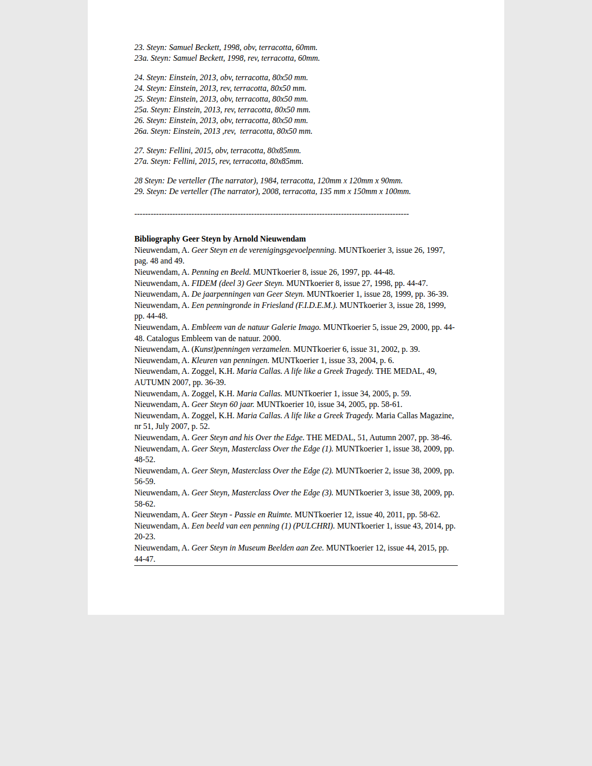23. Steyn: Samuel Beckett, 1998, obv, terracotta, 60mm.
23a. Steyn: Samuel Beckett, 1998, rev, terracotta, 60mm.
24. Steyn: Einstein, 2013, obv, terracotta, 80x50 mm.
24. Steyn: Einstein, 2013, rev, terracotta, 80x50 mm.
25. Steyn: Einstein, 2013, obv, terracotta, 80x50 mm.
25a. Steyn: Einstein, 2013, rev, terracotta, 80x50 mm.
26. Steyn: Einstein, 2013, obv, terracotta, 80x50 mm.
26a. Steyn: Einstein, 2013 ,rev, terracotta, 80x50 mm.
27. Steyn: Fellini, 2015, obv, terracotta, 80x85mm.
27a. Steyn: Fellini, 2015, rev, terracotta, 80x85mm.
28 Steyn: De verteller (The narrator), 1984, terracotta, 120mm x 120mm x 90mm.
29. Steyn: De verteller (The narrator), 2008, terracotta, 135 mm x 150mm x 100mm.
-----------------------------------------------------------------------------------------------------
Bibliography Geer Steyn by Arnold Nieuwendam
Nieuwendam, A. Geer Steyn en de verenigingsgevoelpenning. MUNTkoerier 3, issue 26, 1997, pag. 48 and 49.
Nieuwendam, A. Penning en Beeld. MUNTkoerier 8, issue 26, 1997, pp. 44-48.
Nieuwendam, A. FIDEM (deel 3) Geer Steyn. MUNTkoerier 8, issue 27, 1998, pp. 44-47.
Nieuwendam, A. De jaarpenningen van Geer Steyn. MUNTkoerier 1, issue 28, 1999, pp. 36-39.
Nieuwendam, A. Een penningronde in Friesland (F.I.D.E.M.). MUNTkoerier 3, issue 28, 1999, pp. 44-48.
Nieuwendam, A. Embleem van de natuur Galerie Imago. MUNTkoerier 5, issue 29, 2000, pp. 44-48. Catalogus Embleem van de natuur. 2000.
Nieuwendam, A. (Kunst)penningen verzamelen. MUNTkoerier 6, issue 31, 2002, p. 39.
Nieuwendam, A. Kleuren van penningen. MUNTkoerier 1, issue 33, 2004, p. 6.
Nieuwendam, A. Zoggel, K.H. Maria Callas. A life like a Greek Tragedy. THE MEDAL, 49, AUTUMN 2007, pp. 36-39.
Nieuwendam, A. Zoggel, K.H. Maria Callas. MUNTkoerier 1, issue 34, 2005, p. 59.
Nieuwendam, A. Geer Steyn 60 jaar. MUNTkoerier 10, issue 34, 2005, pp. 58-61.
Nieuwendam, A. Zoggel, K.H. Maria Callas. A life like a Greek Tragedy. Maria Callas Magazine, nr 51, July 2007, p. 52.
Nieuwendam, A. Geer Steyn and his Over the Edge. THE MEDAL, 51, Autumn 2007, pp. 38-46.
Nieuwendam, A. Geer Steyn, Masterclass Over the Edge (1). MUNTkoerier 1, issue 38, 2009, pp. 48-52.
Nieuwendam, A. Geer Steyn, Masterclass Over the Edge (2). MUNTkoerier 2, issue 38, 2009, pp. 56-59.
Nieuwendam, A. Geer Steyn, Masterclass Over the Edge (3). MUNTkoerier 3, issue 38, 2009, pp. 58-62.
Nieuwendam, A. Geer Steyn - Passie en Ruimte. MUNTkoerier 12, issue 40, 2011, pp. 58-62.
Nieuwendam, A. Een beeld van een penning (1) (PULCHRI). MUNTkoerier 1, issue 43, 2014, pp. 20-23.
Nieuwendam, A. Geer Steyn in Museum Beelden aan Zee. MUNTkoerier 12, issue 44, 2015, pp. 44-47.